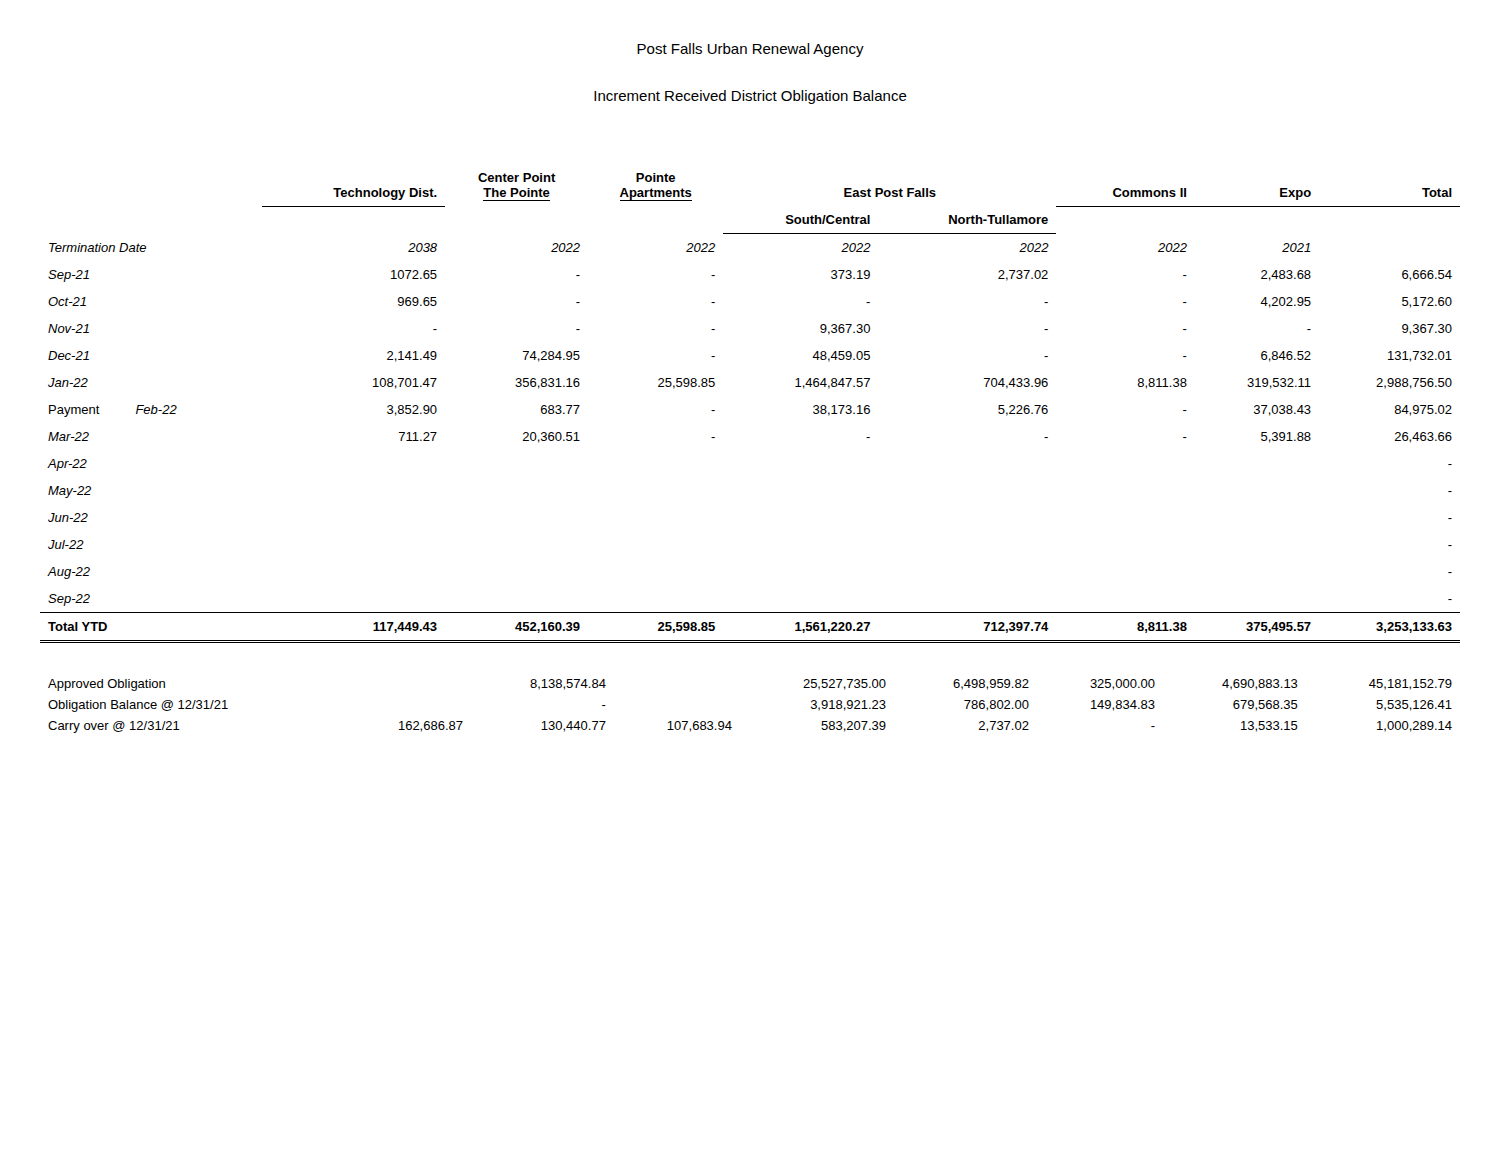Post Falls Urban Renewal Agency
Increment Received District Obligation Balance
| | Technology Dist. | Center Point The Pointe | Pointe Apartments | East Post Falls | Commons II | Expo | Total |
| --- | --- | --- | --- | --- | --- | --- | --- |
| | | | | South/Central | North-Tullamore | | | |
| Termination Date | 2038 | 2022 | 2022 | 2022 | 2022 | 2022 | 2021 | |
| Sep-21 | 1072.65 | - | - | 373.19 | 2,737.02 | - | 2,483.68 | 6,666.54 |
| Oct-21 | 969.65 | - | - | - | - | - | 4,202.95 | 5,172.60 |
| Nov-21 | - | - | - | 9,367.30 | - | - | - | 9,367.30 |
| Dec-21 | 2,141.49 | 74,284.95 | - | 48,459.05 | - | - | 6,846.52 | 131,732.01 |
| Jan-22 | 108,701.47 | 356,831.16 | 25,598.85 | 1,464,847.57 | 704,433.96 | 8,811.38 | 319,532.11 | 2,988,756.50 |
| Payment Feb-22 | 3,852.90 | 683.77 | - | 38,173.16 | 5,226.76 | - | 37,038.43 | 84,975.02 |
| Mar-22 | 711.27 | 20,360.51 | - | - | - | - | 5,391.88 | 26,463.66 |
| Apr-22 | | | | | | | | - |
| May-22 | | | | | | | | - |
| Jun-22 | | | | | | | | - |
| Jul-22 | | | | | | | | - |
| Aug-22 | | | | | | | | - |
| Sep-22 | | | | | | | | - |
| Total YTD | 117,449.43 | 452,160.39 | 25,598.85 | 1,561,220.27 | 712,397.74 | 8,811.38 | 375,495.57 | 3,253,133.63 |
| Approved Obligation | | 8,138,574.84 | | 25,527,735.00 | 6,498,959.82 | 325,000.00 | 4,690,883.13 | 45,181,152.79 |
| Obligation Balance @ 12/31/21 | | - | | 3,918,921.23 | 786,802.00 | 149,834.83 | 679,568.35 | 5,535,126.41 |
| Carry over @ 12/31/21 | 162,686.87 | 130,440.77 | 107,683.94 | 583,207.39 | 2,737.02 | - | 13,533.15 | 1,000,289.14 |